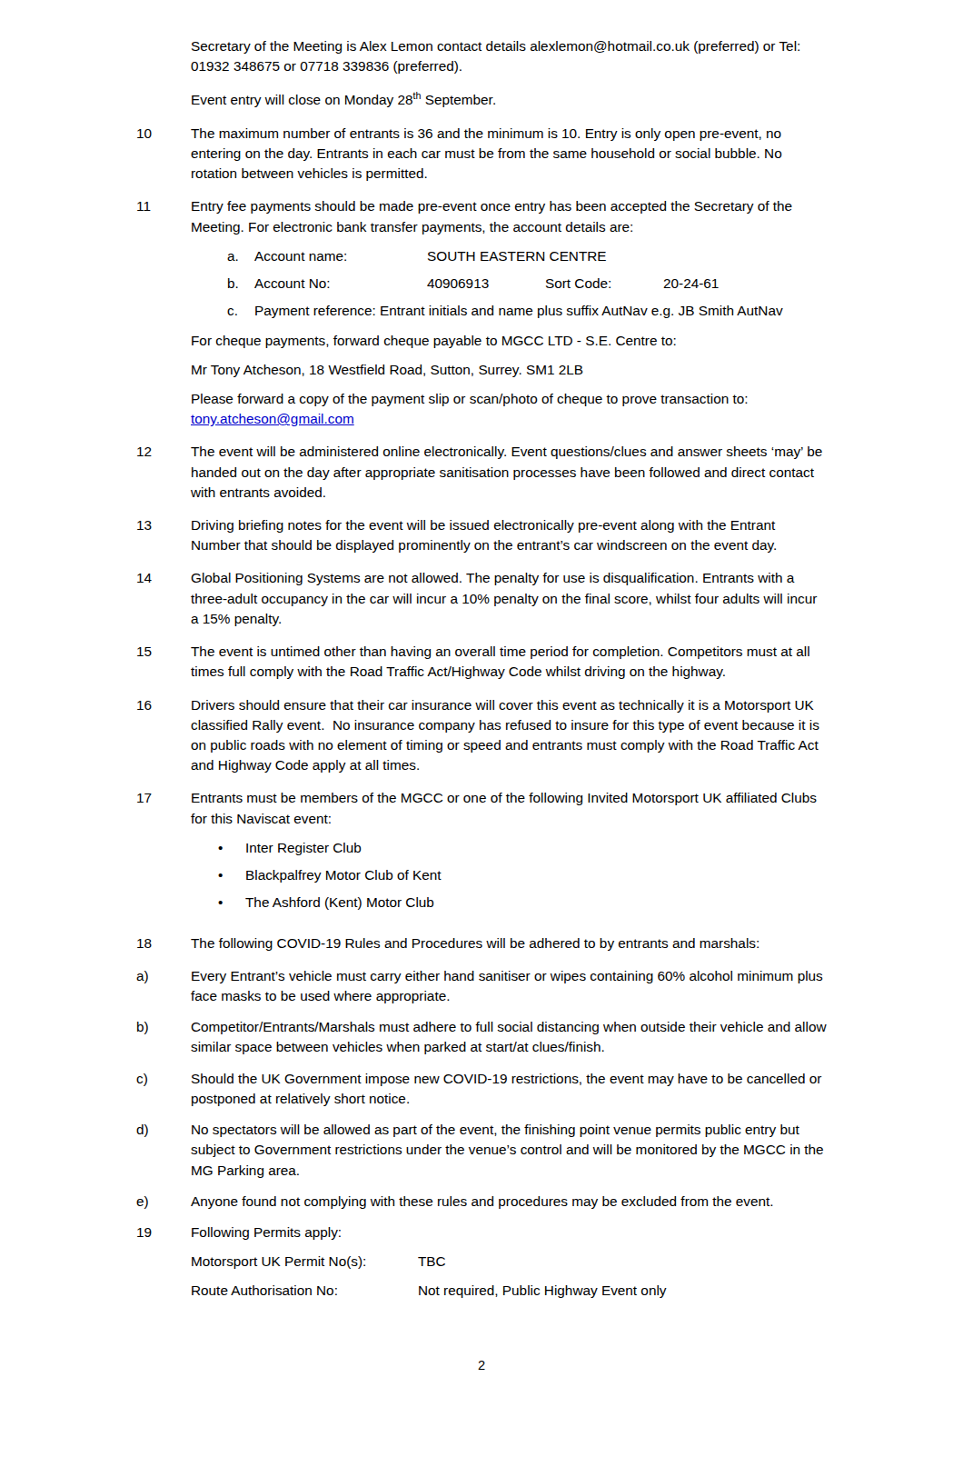Secretary of the Meeting is Alex Lemon contact details alexlemon@hotmail.co.uk (preferred) or Tel: 01932 348675 or 07718 339836 (preferred).
Event entry will close on Monday 28th September.
10
The maximum number of entrants is 36 and the minimum is 10. Entry is only open pre-event, no entering on the day. Entrants in each car must be from the same household or social bubble. No rotation between vehicles is permitted.
11
Entry fee payments should be made pre-event once entry has been accepted the Secretary of the Meeting. For electronic bank transfer payments, the account details are:
a.
Account name:
SOUTH EASTERN CENTRE
b.
Account No:
40906913
Sort Code:
20-24-61
c.
Payment reference: Entrant initials and name plus suffix AutNav e.g. JB Smith AutNav
For cheque payments, forward cheque payable to MGCC LTD - S.E. Centre to:
Mr Tony Atcheson, 18 Westfield Road, Sutton, Surrey. SM1 2LB
Please forward a copy of the payment slip or scan/photo of cheque to prove transaction to:
tony.atcheson@gmail.com
12
The event will be administered online electronically. Event questions/clues and answer sheets ‘may’ be handed out on the day after appropriate sanitisation processes have been followed and direct contact with entrants avoided.
13
Driving briefing notes for the event will be issued electronically pre-event along with the Entrant Number that should be displayed prominently on the entrant’s car windscreen on the event day.
14
Global Positioning Systems are not allowed. The penalty for use is disqualification. Entrants with a three-adult occupancy in the car will incur a 10% penalty on the final score, whilst four adults will incur a 15% penalty.
15
The event is untimed other than having an overall time period for completion. Competitors must at all times full comply with the Road Traffic Act/Highway Code whilst driving on the highway.
16
Drivers should ensure that their car insurance will cover this event as technically it is a Motorsport UK classified Rally event. No insurance company has refused to insure for this type of event because it is on public roads with no element of timing or speed and entrants must comply with the Road Traffic Act and Highway Code apply at all times.
17
Entrants must be members of the MGCC or one of the following Invited Motorsport UK affiliated Clubs for this Naviscat event:
Inter Register Club
Blackpalfrey Motor Club of Kent
The Ashford (Kent) Motor Club
18
The following COVID-19 Rules and Procedures will be adhered to by entrants and marshals:
a)
Every Entrant’s vehicle must carry either hand sanitiser or wipes containing 60% alcohol minimum plus face masks to be used where appropriate.
b)
Competitor/Entrants/Marshals must adhere to full social distancing when outside their vehicle and allow similar space between vehicles when parked at start/at clues/finish.
c)
Should the UK Government impose new COVID-19 restrictions, the event may have to be cancelled or postponed at relatively short notice.
d)
No spectators will be allowed as part of the event, the finishing point venue permits public entry but subject to Government restrictions under the venue’s control and will be monitored by the MGCC in the MG Parking area.
e)
Anyone found not complying with these rules and procedures may be excluded from the event.
19
Following Permits apply:
Motorsport UK Permit No(s):
TBC
Route Authorisation No:
Not required, Public Highway Event only
2